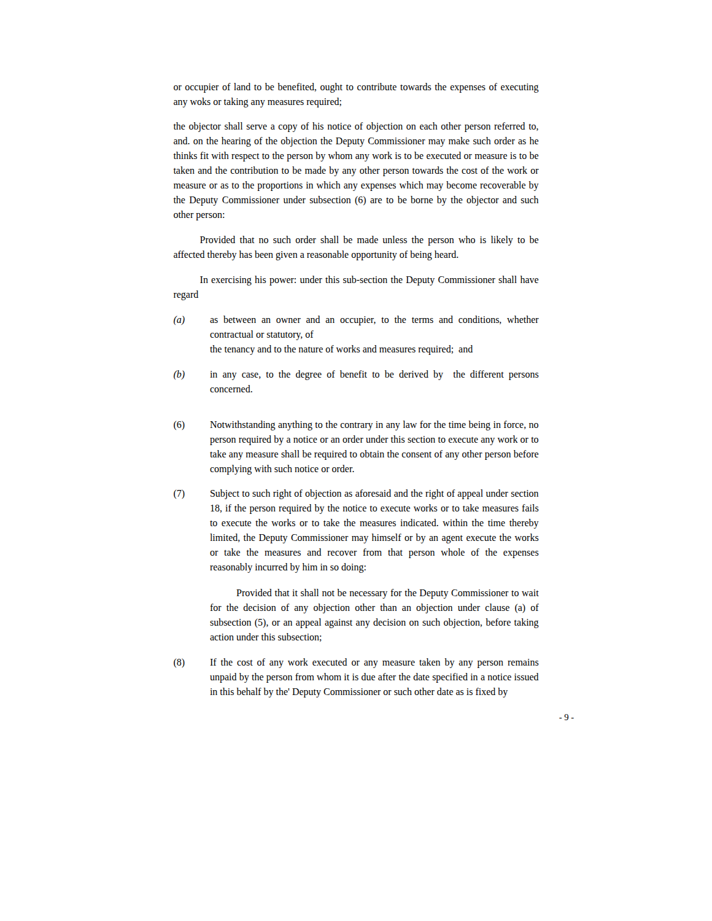or occupier of land to be benefited, ought to contribute towards the expenses of executing any woks or taking any measures required;
the objector shall serve a copy of his notice of objection on each other person referred to, and. on the hearing of the objection the Deputy Commissioner may make such order as he thinks fit with respect to the person by whom any work is to be executed or measure is to be taken and the contribution to be made by any other person towards the cost of the work or measure or as to the proportions in which any expenses which may become recoverable by the Deputy Commissioner under subsection (6) are to be borne by the objector and such other person:
Provided that no such order shall be made unless the person who is likely to be affected thereby has been given a reasonable opportunity of being heard.
In exercising his power: under this sub-section the Deputy Commissioner shall have regard
(a)
as between an owner and an occupier, to the terms and conditions, whether contractual or statutory, of
the tenancy and to the nature of works and measures required; and
(b)
in any case, to the degree of benefit to be derived by the different persons concerned.
(6)
Notwithstanding anything to the contrary in any law for the time being in force, no person required by a notice or an order under this section to execute any work or to take any measure shall be required to obtain the consent of any other person before complying with such notice or order.
(7)
Subject to such right of objection as aforesaid and the right of appeal under section 18, if the person required by the notice to execute works or to take measures fails to execute the works or to take the measures indicated. within the time thereby limited, the Deputy Commissioner may himself or by an agent execute the works or take the measures and recover from that person whole of the expenses reasonably incurred by him in so doing:
Provided that it shall not be necessary for the Deputy Commissioner to wait for the decision of any objection other than an objection under clause (a) of subsection (5), or an appeal against any decision on such objection, before taking action under this subsection;
(8)
If the cost of any work executed or any measure taken by any person remains unpaid by the person from whom it is due after the date specified in a notice issued in this behalf by the' Deputy Commissioner or such other date as is fixed by
- 9 -